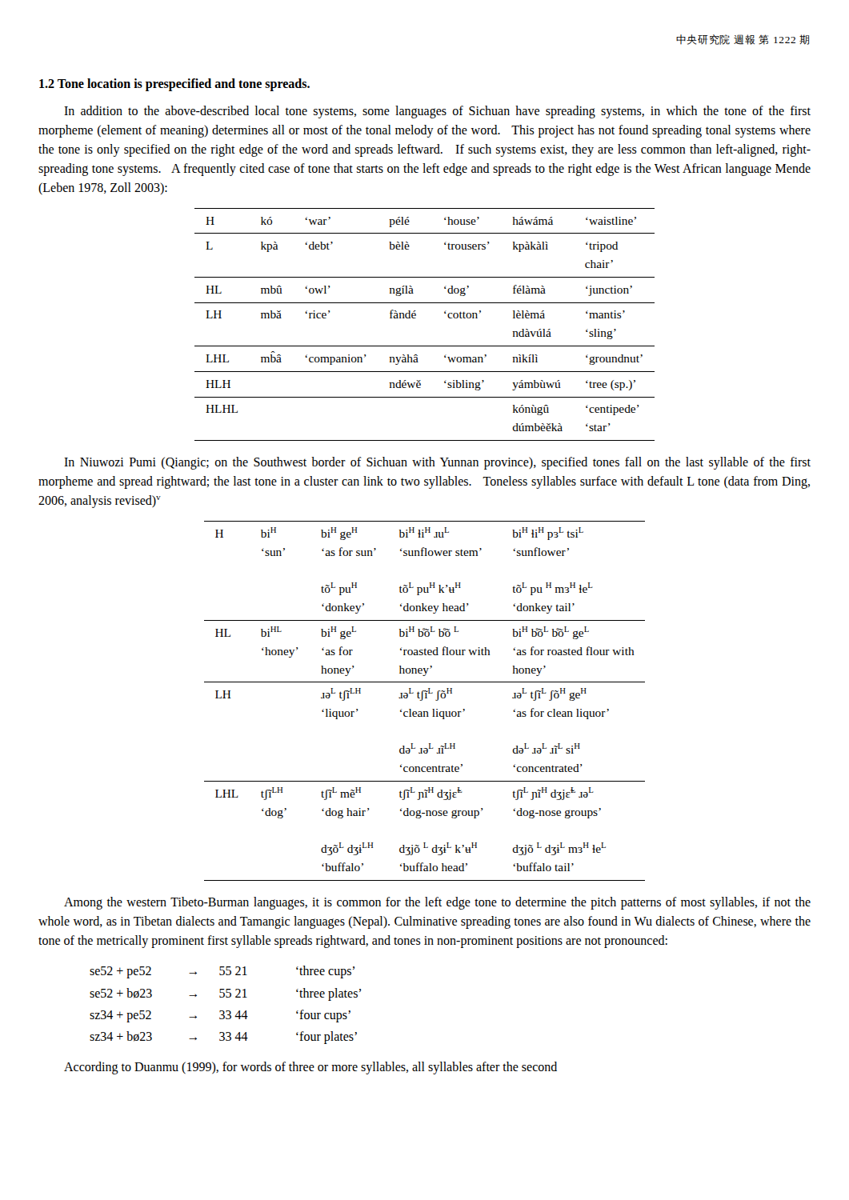中央研究院 週報 第 1222 期
1.2 Tone location is prespecified and tone spreads.
In addition to the above-described local tone systems, some languages of Sichuan have spreading systems, in which the tone of the first morpheme (element of meaning) determines all or most of the tonal melody of the word. This project has not found spreading tonal systems where the tone is only specified on the right edge of the word and spreads leftward. If such systems exist, they are less common than left-aligned, right-spreading tone systems. A frequently cited case of tone that starts on the left edge and spreads to the right edge is the West African language Mende (Leben 1978, Zoll 2003):
| H | kó | ‘war’ | pélé | ‘house’ | háwámá | ‘waistline’ |
| L | kpà | ‘debt’ | bèlè | ‘trousers’ | kpàkàlì | ‘tripod chair’ |
| HL | mbû | ‘owl’ | ngílà | ‘dog’ | félàmà | ‘junction’ |
| LH | mbǎ | ‘rice’ | fàndé | ‘cotton’ | lèlèmá ndàvúlá | ‘mantis’ ‘sling’ |
| LHL | mb̂â | ‘companion’ | nyàhâ | ‘woman’ | nìkílì | ‘groundnut’ |
| HLH | | | ndéwě | ‘sibling’ | yámbùwú | ‘tree (sp.)’ |
| HLHL | | | | | kónùgû dúmbèěkà | ‘centipede’ ‘star’ |
In Niuwozi Pumi (Qiangic; on the Southwest border of Sichuan with Yunnan province), specified tones fall on the last syllable of the first morpheme and spread rightward; the last tone in a cluster can link to two syllables. Toneless syllables surface with default L tone (data from Ding, 2006, analysis revised)v
| H | bi H ‘sun’ | bi H ge H ‘as for sun’ tõ L pu H ‘donkey’ | bi H ɬi H ɹu L ‘sunflower stem’ tõ L pu H k’ʉ H ‘donkey head’ | bi H ɬi H pɜ L tsi L ‘sunflower’ tõ L pu H mɜ H ɬe L ‘donkey tail’ |
| HL | bi HL ‘honey’ | bi H ge L ‘as for honey’ | bi H b̊õ L b̊õ L ‘roasted flour with honey’ | bi H b̊õ L b̊õ L ge L ‘as for roasted flour with honey’ |
| LH | | ɹə L tʃĩ LH ‘liquor’ | ɹə L tʃĩ L ʃõ H ‘clean liquor’ də L ɹə L ɹĩ LH ‘concentrate’ | ɹə L tʃĩ L ʃõ H ge H ‘as for clean liquor’ də L ɹə L ɹĩ L si H ‘concentrated’ |
| LHL | tʃĩ LH ‘dog’ | tʃĩ L mẽ H ‘dog hair’ dʒõ L dʒɨ LH ‘buffalo’ | tʃĩ L ɲĩ H dʒjɛ̃ L ‘dog-nose group’ dʒjõ L dʒɨ L k’ʉ H ‘buffalo head’ | tʃĩ L ɲĩ H dʒjɛ̃ L ɹə L ‘dog-nose groups’ dʒjõ L dʒɨ L mɜ H ɬe L ‘buffalo tail’ |
Among the western Tibeto-Burman languages, it is common for the left edge tone to determine the pitch patterns of most syllables, if not the whole word, as in Tibetan dialects and Tamangic languages (Nepal). Culminative spreading tones are also found in Wu dialects of Chinese, where the tone of the metrically prominent first syllable spreads rightward, and tones in non-prominent positions are not pronounced:
| se52 + pe52 | → | 55 21 | ‘three cups’ |
| se52 + bø23 | → | 55 21 | ‘three plates’ |
| sz34 + pe52 | → | 33 44 | ‘four cups’ |
| sz34 + bø23 | → | 33 44 | ‘four plates’ |
According to Duanmu (1999), for words of three or more syllables, all syllables after the second